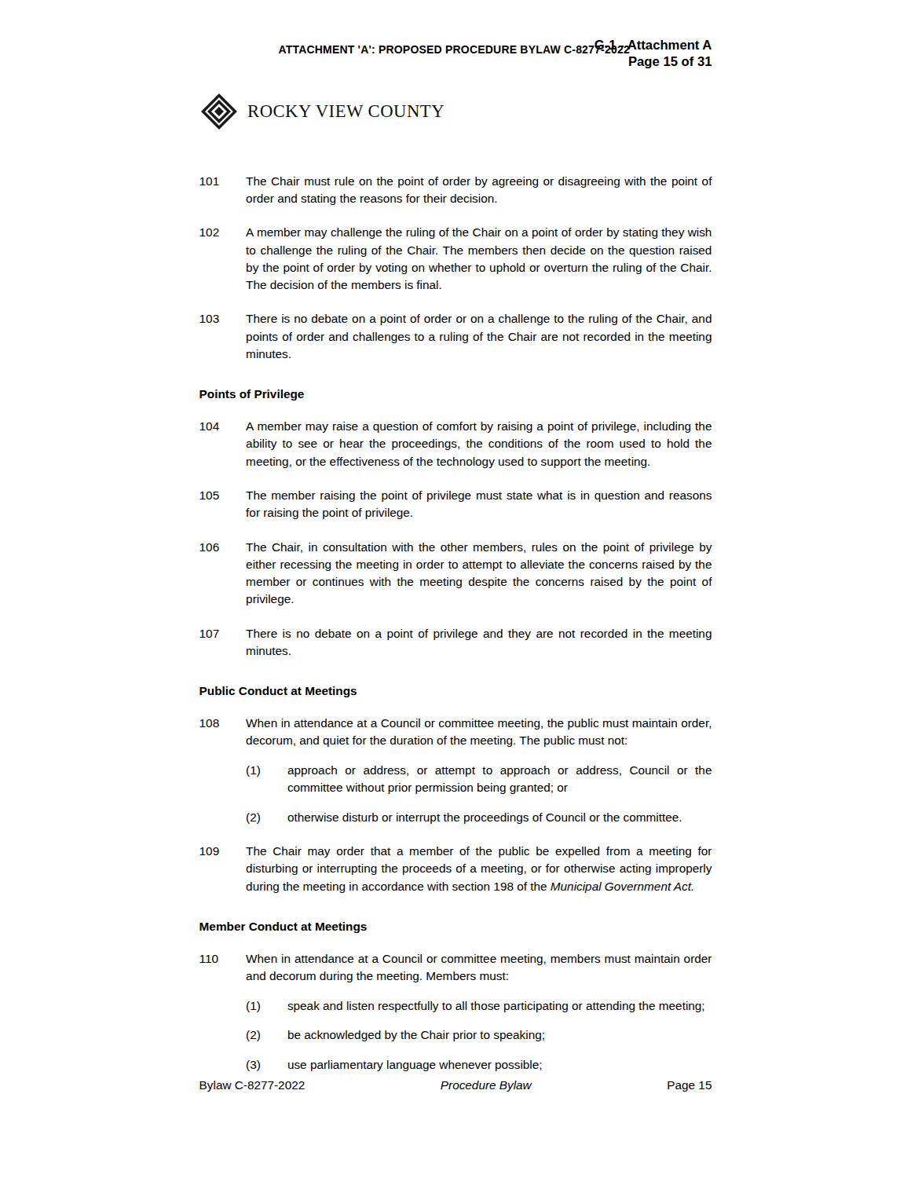ATTACHMENT 'A': PROPOSED PROCEDURE BYLAW C-8277-2022
G-1 - Attachment A
Page 15 of 31
ROCKY VIEW COUNTY
101
The Chair must rule on the point of order by agreeing or disagreeing with the point of order and stating the reasons for their decision.
102
A member may challenge the ruling of the Chair on a point of order by stating they wish to challenge the ruling of the Chair. The members then decide on the question raised by the point of order by voting on whether to uphold or overturn the ruling of the Chair. The decision of the members is final.
103
There is no debate on a point of order or on a challenge to the ruling of the Chair, and points of order and challenges to a ruling of the Chair are not recorded in the meeting minutes.
Points of Privilege
104
A member may raise a question of comfort by raising a point of privilege, including the ability to see or hear the proceedings, the conditions of the room used to hold the meeting, or the effectiveness of the technology used to support the meeting.
105
The member raising the point of privilege must state what is in question and reasons for raising the point of privilege.
106
The Chair, in consultation with the other members, rules on the point of privilege by either recessing the meeting in order to attempt to alleviate the concerns raised by the member or continues with the meeting despite the concerns raised by the point of privilege.
107
There is no debate on a point of privilege and they are not recorded in the meeting minutes.
Public Conduct at Meetings
108
When in attendance at a Council or committee meeting, the public must maintain order, decorum, and quiet for the duration of the meeting. The public must not:
(1)
approach or address, or attempt to approach or address, Council or the committee without prior permission being granted; or
(2)
otherwise disturb or interrupt the proceedings of Council or the committee.
109
The Chair may order that a member of the public be expelled from a meeting for disturbing or interrupting the proceeds of a meeting, or for otherwise acting improperly during the meeting in accordance with section 198 of the Municipal Government Act.
Member Conduct at Meetings
110
When in attendance at a Council or committee meeting, members must maintain order and decorum during the meeting. Members must:
(1)
speak and listen respectfully to all those participating or attending the meeting;
(2)
be acknowledged by the Chair prior to speaking;
(3)
use parliamentary language whenever possible;
Bylaw C-8277-2022
Procedure Bylaw
Page 15